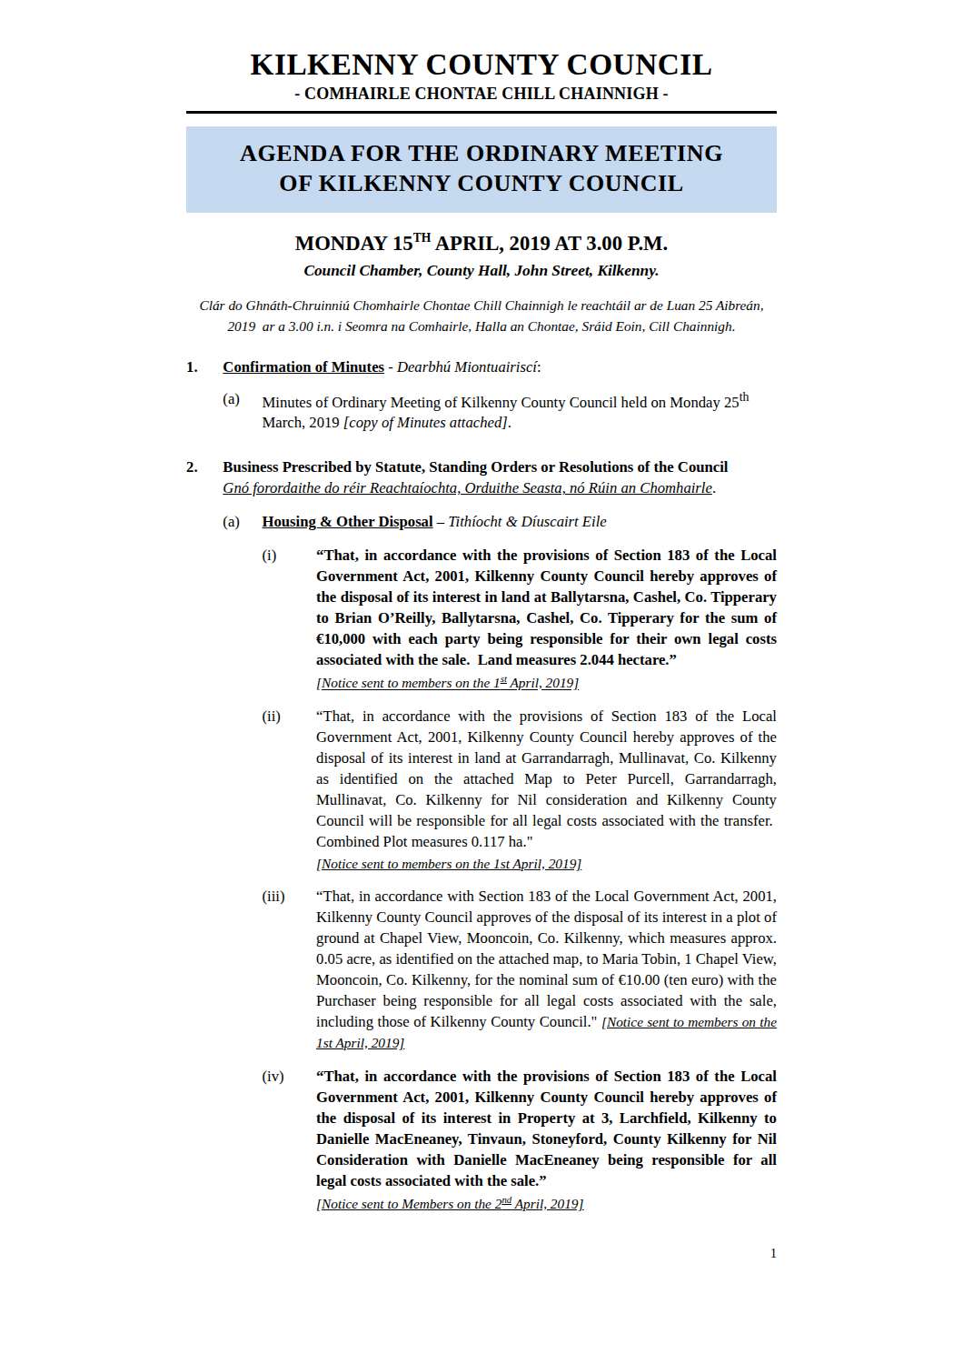KILKENNY COUNTY COUNCIL
- COMHAIRLE CHONTAE CHILL CHAINNIGH -
AGENDA FOR THE ORDINARY MEETING
OF KILKENNY COUNTY COUNCIL
MONDAY 15TH APRIL, 2019 AT 3.00 P.M.
Council Chamber, County Hall, John Street, Kilkenny.
Clár do Ghnáth-Chruinniú Chomhairle Chontae Chill Chainnigh le reachtáil ar de Luan 25 Aibreán, 2019 ar a 3.00 i.n. i Seomra na Comhairle, Halla an Chontae, Sráid Eoin, Cill Chainnigh.
1.
Confirmation of Minutes - Dearbhú Miontuairiscí:
(a)
Minutes of Ordinary Meeting of Kilkenny County Council held on Monday 25th March, 2019 [copy of Minutes attached].
2.
Business Prescribed by Statute, Standing Orders or Resolutions of the Council
Gnó forordaithe do réir Reachtaíochta, Orduithe Seasta, nó Rúin an Chomhairle.
(a)
Housing & Other Disposal – Tithíocht & Díuscairt Eile
(i)
“That, in accordance with the provisions of Section 183 of the Local Government Act, 2001, Kilkenny County Council hereby approves of the disposal of its interest in land at Ballytarsna, Cashel, Co. Tipperary to Brian O’Reilly, Ballytarsna, Cashel, Co. Tipperary for the sum of €10,000 with each party being responsible for their own legal costs associated with the sale. Land measures 2.044 hectare.” [Notice sent to members on the 1st April, 2019]
(ii)
“That, in accordance with the provisions of Section 183 of the Local Government Act, 2001, Kilkenny County Council hereby approves of the disposal of its interest in land at Garrandarragh, Mullinavat, Co. Kilkenny as identified on the attached Map to Peter Purcell, Garrandarragh, Mullinavat, Co. Kilkenny for Nil consideration and Kilkenny County Council will be responsible for all legal costs associated with the transfer. Combined Plot measures 0.117 ha." [Notice sent to members on the 1st April, 2019]
(iii)
“That, in accordance with Section 183 of the Local Government Act, 2001, Kilkenny County Council approves of the disposal of its interest in a plot of ground at Chapel View, Mooncoin, Co. Kilkenny, which measures approx. 0.05 acre, as identified on the attached map, to Maria Tobin, 1 Chapel View, Mooncoin, Co. Kilkenny, for the nominal sum of €10.00 (ten euro) with the Purchaser being responsible for all legal costs associated with the sale, including those of Kilkenny County Council." [Notice sent to members on the 1st April, 2019]
(iv)
“That, in accordance with the provisions of Section 183 of the Local Government Act, 2001, Kilkenny County Council hereby approves of the disposal of its interest in Property at 3, Larchfield, Kilkenny to Danielle MacEneaney, Tinvaun, Stoneyford, County Kilkenny for Nil Consideration with Danielle MacEneaney being responsible for all legal costs associated with the sale.” [Notice sent to Members on the 2nd April, 2019]
1